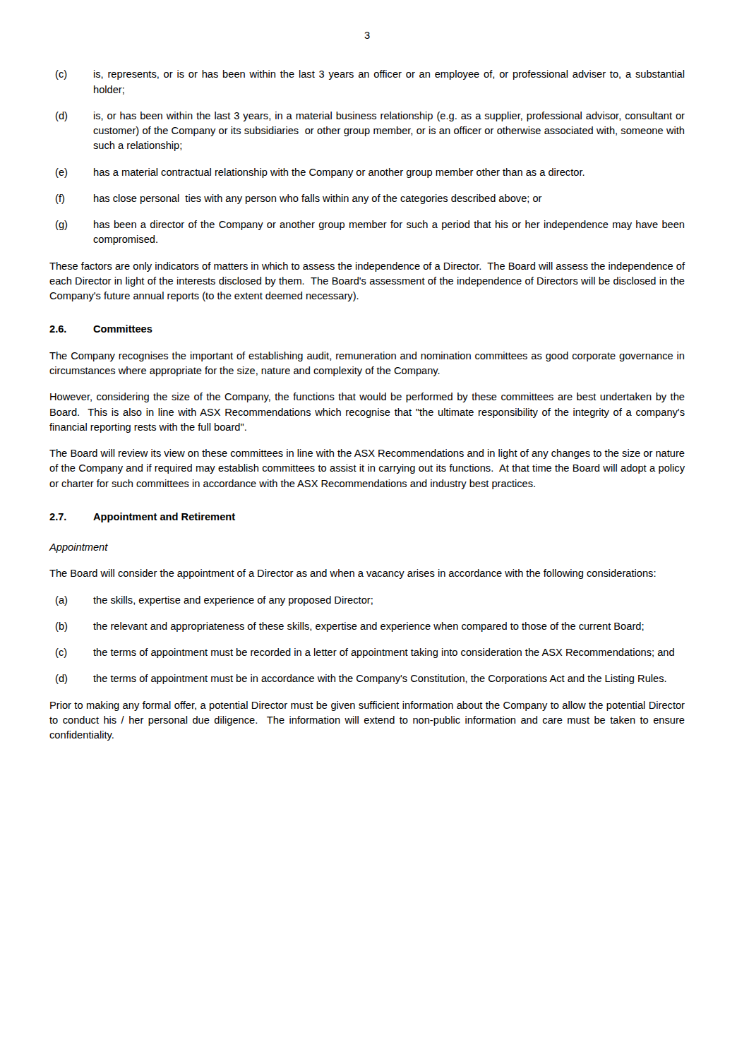3
(c)
is, represents, or is or has been within the last 3 years an officer or an employee of, or professional adviser to, a substantial holder;
(d)
is, or has been within the last 3 years, in a material business relationship (e.g. as a supplier, professional advisor, consultant or customer) of the Company or its subsidiaries or other group member, or is an officer or otherwise associated with, someone with such a relationship;
(e)
has a material contractual relationship with the Company or another group member other than as a director.
(f)
has close personal ties with any person who falls within any of the categories described above; or
(g)
has been a director of the Company or another group member for such a period that his or her independence may have been compromised.
These factors are only indicators of matters in which to assess the independence of a Director. The Board will assess the independence of each Director in light of the interests disclosed by them. The Board's assessment of the independence of Directors will be disclosed in the Company's future annual reports (to the extent deemed necessary).
2.6. Committees
The Company recognises the important of establishing audit, remuneration and nomination committees as good corporate governance in circumstances where appropriate for the size, nature and complexity of the Company.
However, considering the size of the Company, the functions that would be performed by these committees are best undertaken by the Board. This is also in line with ASX Recommendations which recognise that "the ultimate responsibility of the integrity of a company's financial reporting rests with the full board".
The Board will review its view on these committees in line with the ASX Recommendations and in light of any changes to the size or nature of the Company and if required may establish committees to assist it in carrying out its functions. At that time the Board will adopt a policy or charter for such committees in accordance with the ASX Recommendations and industry best practices.
2.7. Appointment and Retirement
Appointment
The Board will consider the appointment of a Director as and when a vacancy arises in accordance with the following considerations:
(a)
the skills, expertise and experience of any proposed Director;
(b)
the relevant and appropriateness of these skills, expertise and experience when compared to those of the current Board;
(c)
the terms of appointment must be recorded in a letter of appointment taking into consideration the ASX Recommendations; and
(d)
the terms of appointment must be in accordance with the Company's Constitution, the Corporations Act and the Listing Rules.
Prior to making any formal offer, a potential Director must be given sufficient information about the Company to allow the potential Director to conduct his / her personal due diligence. The information will extend to non-public information and care must be taken to ensure confidentiality.